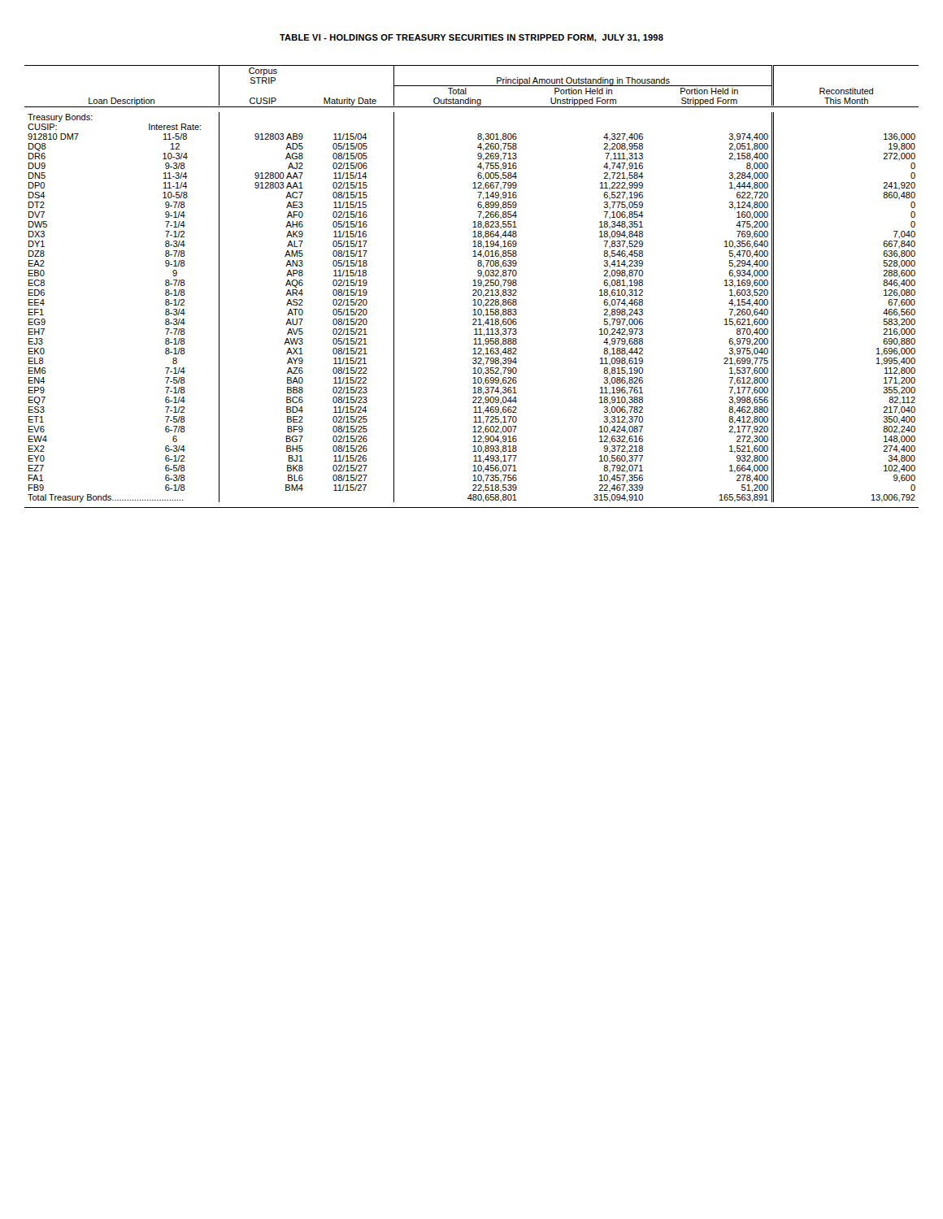TABLE VI - HOLDINGS OF TREASURY SECURITIES IN STRIPPED FORM, JULY 31, 1998
| Loan Description | Corpus STRIP | Maturity Date | Principal Amount Outstanding in Thousands | Reconstituted This Month |
| --- | --- | --- | --- | --- |
| CUSIP | Total Outstanding | Portion Held in Unstripped Form | Portion Held in Stripped Form |
| Treasury Bonds: | | | | | | |
| CUSIP: | Interest Rate: | | | | | | |
| 912810 DM7 | 11-5/8 | 912803 AB9 | 11/15/04 | 8,301,806 | 4,327,406 | 3,974,400 | 136,000 |
| DQ8 | 12 | AD5 | 05/15/05 | 4,260,758 | 2,208,958 | 2,051,800 | 19,800 |
| DR6 | 10-3/4 | AG8 | 08/15/05 | 9,269,713 | 7,111,313 | 2,158,400 | 272,000 |
| DU9 | 9-3/8 | AJ2 | 02/15/06 | 4,755,916 | 4,747,916 | 8,000 | 0 |
| DN5 | 11-3/4 | 912800 AA7 | 11/15/14 | 6,005,584 | 2,721,584 | 3,284,000 | 0 |
| DP0 | 11-1/4 | 912803 AA1 | 02/15/15 | 12,667,799 | 11,222,999 | 1,444,800 | 241,920 |
| DS4 | 10-5/8 | AC7 | 08/15/15 | 7,149,916 | 6,527,196 | 622,720 | 860,480 |
| DT2 | 9-7/8 | AE3 | 11/15/15 | 6,899,859 | 3,775,059 | 3,124,800 | 0 |
| DV7 | 9-1/4 | AF0 | 02/15/16 | 7,266,854 | 7,106,854 | 160,000 | 0 |
| DW5 | 7-1/4 | AH6 | 05/15/16 | 18,823,551 | 18,348,351 | 475,200 | 0 |
| DX3 | 7-1/2 | AK9 | 11/15/16 | 18,864,448 | 18,094,848 | 769,600 | 7,040 |
| DY1 | 8-3/4 | AL7 | 05/15/17 | 18,194,169 | 7,837,529 | 10,356,640 | 667,840 |
| DZ8 | 8-7/8 | AM5 | 08/15/17 | 14,016,858 | 8,546,458 | 5,470,400 | 636,800 |
| EA2 | 9-1/8 | AN3 | 05/15/18 | 8,708,639 | 3,414,239 | 5,294,400 | 528,000 |
| EB0 | 9 | AP8 | 11/15/18 | 9,032,870 | 2,098,870 | 6,934,000 | 288,600 |
| EC8 | 8-7/8 | AQ6 | 02/15/19 | 19,250,798 | 6,081,198 | 13,169,600 | 846,400 |
| ED6 | 8-1/8 | AR4 | 08/15/19 | 20,213,832 | 18,610,312 | 1,603,520 | 126,080 |
| EE4 | 8-1/2 | AS2 | 02/15/20 | 10,228,868 | 6,074,468 | 4,154,400 | 67,600 |
| EF1 | 8-3/4 | AT0 | 05/15/20 | 10,158,883 | 2,898,243 | 7,260,640 | 466,560 |
| EG9 | 8-3/4 | AU7 | 08/15/20 | 21,418,606 | 5,797,006 | 15,621,600 | 583,200 |
| EH7 | 7-7/8 | AV5 | 02/15/21 | 11,113,373 | 10,242,973 | 870,400 | 216,000 |
| EJ3 | 8-1/8 | AW3 | 05/15/21 | 11,958,888 | 4,979,688 | 6,979,200 | 690,880 |
| EK0 | 8-1/8 | AX1 | 08/15/21 | 12,163,482 | 8,188,442 | 3,975,040 | 1,696,000 |
| EL8 | 8 | AY9 | 11/15/21 | 32,798,394 | 11,098,619 | 21,699,775 | 1,995,400 |
| EM6 | 7-1/4 | AZ6 | 08/15/22 | 10,352,790 | 8,815,190 | 1,537,600 | 112,800 |
| EN4 | 7-5/8 | BA0 | 11/15/22 | 10,699,626 | 3,086,826 | 7,612,800 | 171,200 |
| EP9 | 7-1/8 | BB8 | 02/15/23 | 18,374,361 | 11,196,761 | 7,177,600 | 355,200 |
| EQ7 | 6-1/4 | BC6 | 08/15/23 | 22,909,044 | 18,910,388 | 3,998,656 | 82,112 |
| ES3 | 7-1/2 | BD4 | 11/15/24 | 11,469,662 | 3,006,782 | 8,462,880 | 217,040 |
| ET1 | 7-5/8 | BE2 | 02/15/25 | 11,725,170 | 3,312,370 | 8,412,800 | 350,400 |
| EV6 | 6-7/8 | BF9 | 08/15/25 | 12,602,007 | 10,424,087 | 2,177,920 | 802,240 |
| EW4 | 6 | BG7 | 02/15/26 | 12,904,916 | 12,632,616 | 272,300 | 148,000 |
| EX2 | 6-3/4 | BH5 | 08/15/26 | 10,893,818 | 9,372,218 | 1,521,600 | 274,400 |
| EY0 | 6-1/2 | BJ1 | 11/15/26 | 11,493,177 | 10,560,377 | 932,800 | 34,800 |
| EZ7 | 6-5/8 | BK8 | 02/15/27 | 10,456,071 | 8,792,071 | 1,664,000 | 102,400 |
| FA1 | 6-3/8 | BL6 | 08/15/27 | 10,735,756 | 10,457,356 | 278,400 | 9,600 |
| FB9 | 6-1/8 | BM4 | 11/15/27 | 22,518,539 | 22,467,339 | 51,200 | 0 |
| Total Treasury Bonds ............................. | | | 480,658,801 | 315,094,910 | 165,563,891 | 13,006,792 |